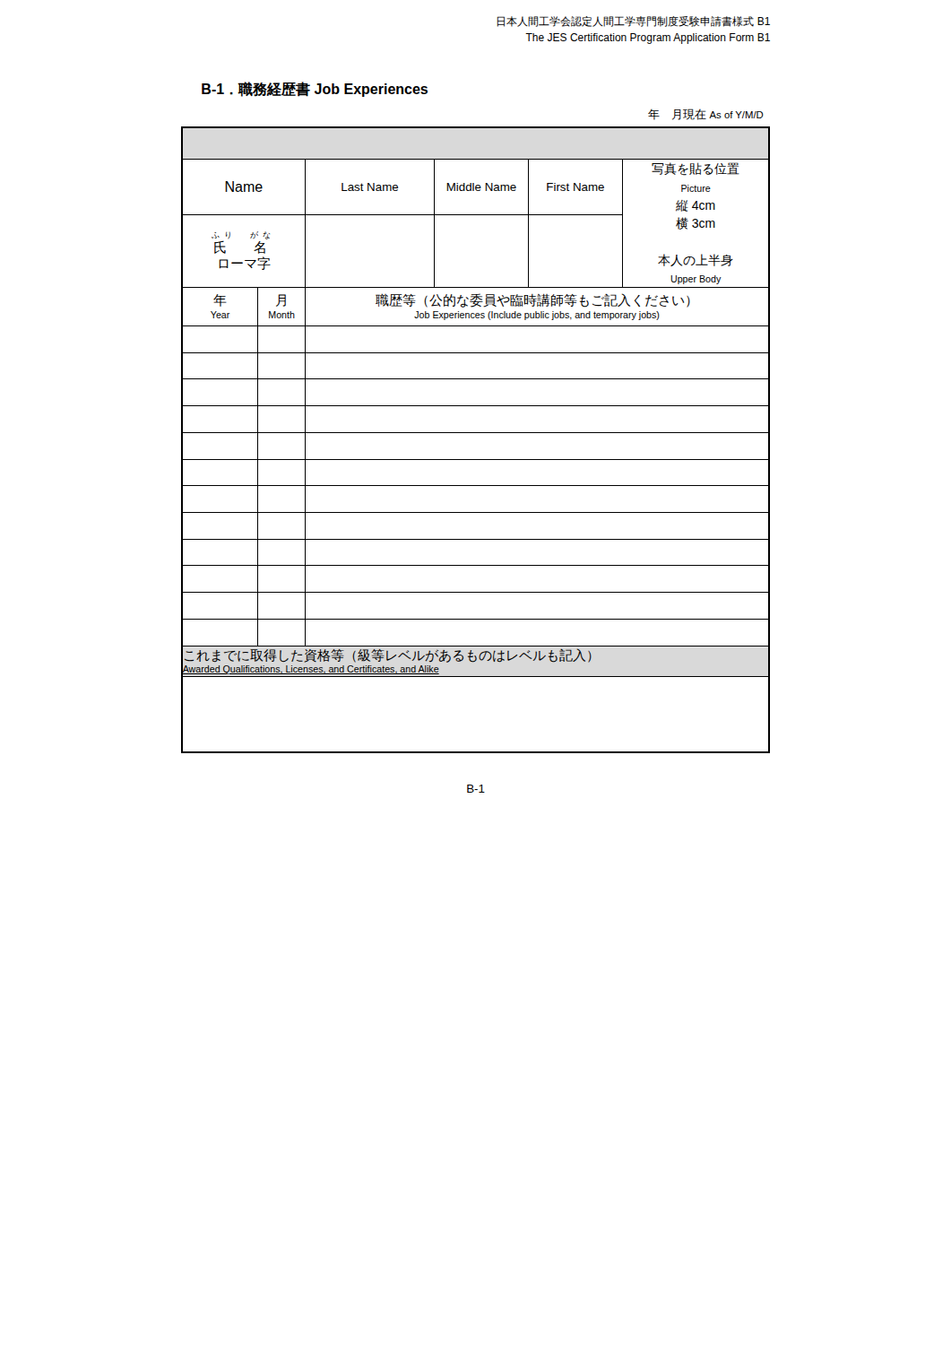日本人間工学会認定人間工学専門制度受験申請書様式 B1
The JES Certification Program Application Form B1
B-1．職務経歴書 Job Experiences
年　月現在 As of Y/M/D
| Name | Last Name | Middle Name | First Name | 写真を貼る位置 Picture 縦 4cm 横 3cm 本人の上半身 Upper Body |
| ふり がな 氏 名 ローマ字 | | | |
| 年 Year | 月 Month | 職歴等（公的な委員や臨時講師等もご記入ください） Job Experiences (Include public jobs, and temporary jobs) |
| これまでに取得した資格等（級等レベルがあるものはレベルも記入） Awarded Qualifications, Licenses, and Certificates, and Alike |
B-1